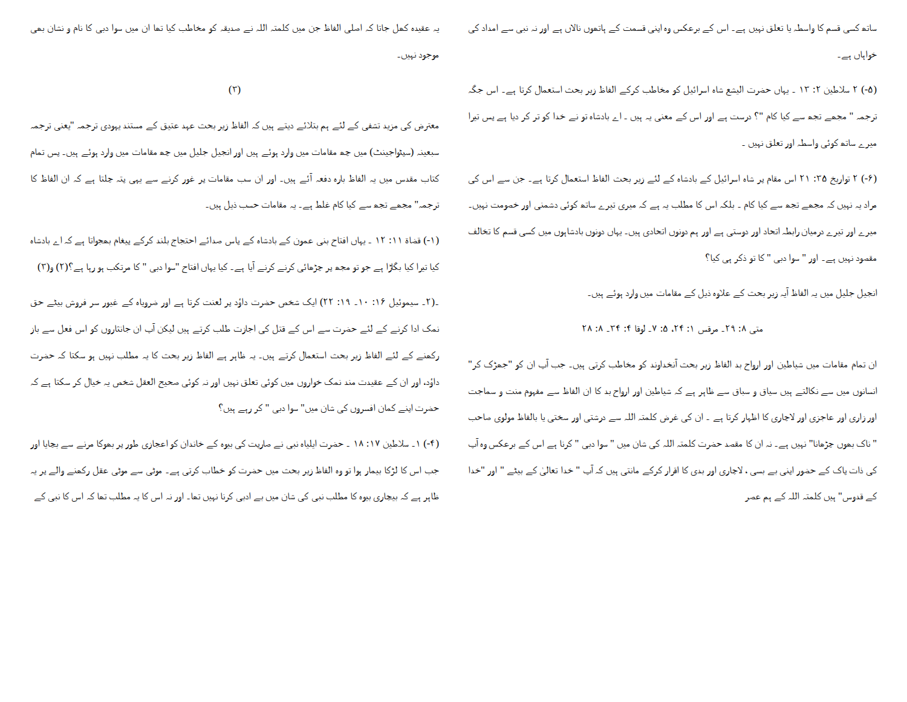ساتھ کسی قسم کا واسطہ یا تعلق نہیں ہے۔ اس کے برعکس وہ اپنی قسمت کے ہاتھوں نالاں ہے اور نہ نبی سے امداد کی خواہاں ہے۔
(۵-) ۲ سلاطین ۲: ۱۳ ۔ یہاں حضرت الیشع شاہ اسرائیل کو مخاطب کرکے الفاظ زیر بحث استعمال کرتا ہے۔ اس جگہ ترجمہ " مجھے تجھ سے کیا کام "؟ درست ہے اور اس کے معنی یہ ہیں ۔ اے بادشاہ تو نے خدا کو تر کر دیا ہے پس تیرا میرے ساتھ کوئی واسطہ اور تعلق نہیں ۔
(۶-) ۲ تواریخ ۳۵: ۲۱ اس مقام پر شاہ اسرائیل کے بادشاہ کے لئے زیر بحث الفاظ استعمال کرتا ہے۔ جن سے اس کی مراد یہ نہیں کہ مجھے تجھ سے کیا کام ۔ بلکہ اس کا مطلب یہ ہے کہ میری تیرے ساتھ کوئی دشمنی اور خصومت نہیں۔ میرے اور تیرے درمیان رابطہ اتحاد اور دوستی ہے اور ہم دونوں اتحادی ہیں۔ یہاں دونوں بادشاہوں میں کسی قسم کا تخالف مقصود نہیں ہے۔ اور " سوا دبی " کا تو ذکر ہی کیا؟
انجیل جلیل میں یہ الفاظ آیہ زیر بحث کے علاوہ ذیل کے مقامات میں وارد ہوئے ہیں۔
متی ۸: ۲۹۔ مرقس ۱: ۲۴، ۵: ۷۔ لوقا ۴: ۳۴۔ ۸: ۲۸
ان تمام مقامات میں شیاطین اور ارواح بد الفاظ زیر بحث آنخداوند کو مخاطب کرتی ہیں۔ جب آپ ان کو "جھڑک کر" انسانوں میں سے نکالتے ہیں سیاق و سباق سے ظاہر ہے کہ شیاطین اور ارواح بد کا ان الفاظ سے مفہوم منت و سماجت اور زاری اور عاجزی اور لاچاری کا اظہار کرتا ہے ۔ ان کی غرض کلمتہ اللہ سے درشتی اور سختی یا بالفاظ مولوی صاحب " ناک بھوں چڑھانا" نہیں ہے۔ نہ ان کا مقصد حضرت کلمتہ اللہ کی شان میں " سوا دبی " کرنا ہے اس کے برعکس وہ آپ کی ذات پاک کے حضور اپنی بے بسی ، لاچاری اور بدی کا اقرار کرکے مانتی ہیں کہ آپ " خدا تعالیٰ کے بیٹے " اور "خدا کے قدوس" ہیں کلمتہ اللہ کے ہم عصر
یہ عقیدہ کھل جاتا کہ اصلی الفاظ جن میں کلمتہ اللہ نے صدیقہ کو مخاطب کیا تھا ان میں سوا دبی کا نام و نشان بھی موجود نہیں۔
(۳)
معترض کی مزید تشفی کے لئے ہم بتلائے دیتے ہیں کہ الفاظ زیر بحث عہد عتیق کے مستند یہودی ترجمہ "یعنی ترجمہ سبعینہ (سپٹواجینٹ) میں چھ مقامات میں وارد ہوئے ہیں اور انجیل جلیل میں چھ مقامات میں وارد ہوئے ہیں۔ پس تمام کتاب مقدس میں یہ الفاظ بارہ دفعہ آئے ہیں۔ اور ان سب مقامات پر غور کرنے سے یہی پتہ چلتا ہے کہ ان الفاظ کا ترجمہ" مجھے تجھ سے کیا کام غلط ہے۔ یہ مقامات حسب ذیل ہیں۔
(۱-) قضاۃ ۱۱: ۱۲ ۔ یہاں افتاح بنی عمون کے بادشاہ کے پاس صدائے احتجاج بلند کرکے پیغام بھجواتا ہے کہ اے بادشاہ کیا تیرا کیا بگاڑا ہے جو تو مجھ پر چڑھائی کرنے کرنے آیا ہے۔ کیا یہاں افتاح "سوا دبی " کا مرتکب ہو رہا ہے؟(۲) و(۳)
۔(۲۔ سیموئیل ۱۶: ۱۰۔ ۱۹: ۲۲) ایک شخص حضرت داؤد پر لعنت کرتا ہے اور ضرویاہ کے غیور سر فروش بیٹے حق نمک ادا کرنے کے لئے حضرت سے اس کے قتل کی اجازت طلب کرتے ہیں لیکن آپ ان جانثاروں کو اس فعل سے باز رکھنے کے لئے الفاظ زیر بحث استعمال کرتے ہیں۔ یہ ظاہر ہے الفاظ زیر بحث کا یہ مطلب نہیں ہو سکتا کہ حضرت داؤد، اور ان کے عقیدت مند نمک خواروں میں کوئی تعلق نہیں اور نہ کوئی صحیح العقل شخص یہ خیال کر سکتا ہے کہ حضرت اپنے کمان افسروں کی شان میں" سوا دبی " کر رہے ہیں؟
(۴-) ۱۔ سلاطین ۱۷: ۱۸ ۔ حضرت ایلیاہ نبی نے صارپت کی بیوہ کے خاندان کو اعجازی طور پر بھوکا مرنے سے بچایا اور جب اس کا لڑکا بیمار ہوا تو وہ الفاظ زیر بحث میں حضرت کو خطاب کرتی ہے۔ موٹی سے موٹی عقل رکھنے والے پر یہ ظاہر ہے کہ بیچاری بیوہ کا مطلب نبی کی شان میں بے ادبی کرنا نہیں تھا۔ اور نہ اس کا یہ مطلب تھا کہ اس کا نبی کے